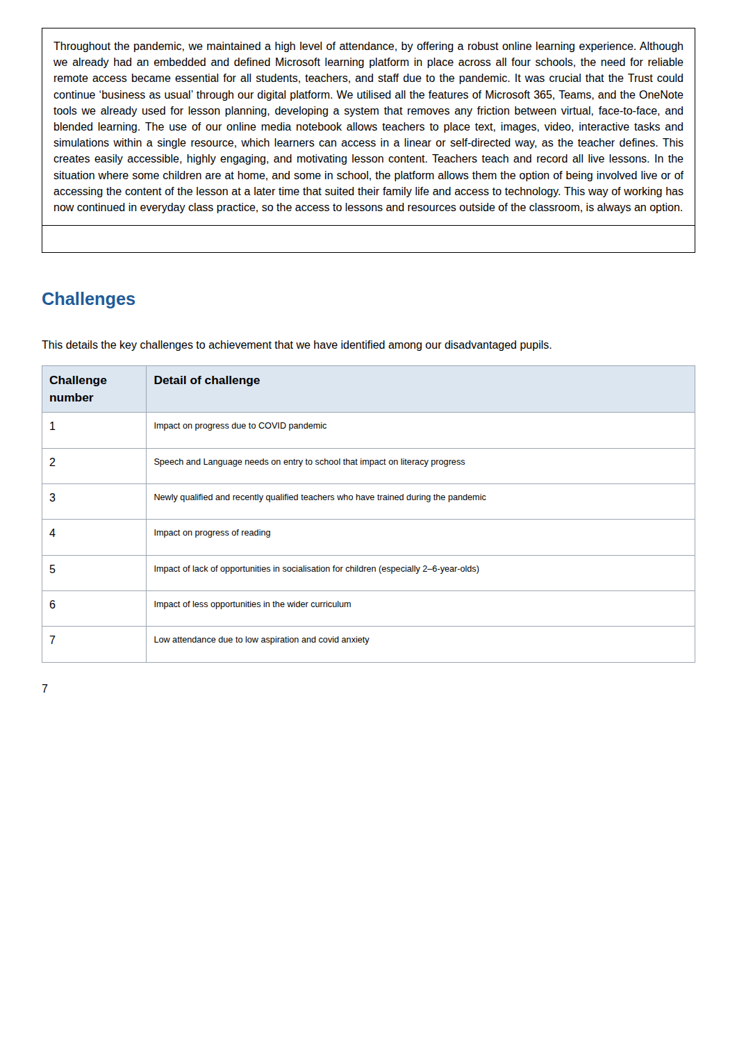Throughout the pandemic, we maintained a high level of attendance, by offering a robust online learning experience. Although we already had an embedded and defined Microsoft learning platform in place across all four schools, the need for reliable remote access became essential for all students, teachers, and staff due to the pandemic. It was crucial that the Trust could continue ‘business as usual’ through our digital platform. We utilised all the features of Microsoft 365, Teams, and the OneNote tools we already used for lesson planning, developing a system that removes any friction between virtual, face-to-face, and blended learning. The use of our online media notebook allows teachers to place text, images, video, interactive tasks and simulations within a single resource, which learners can access in a linear or self-directed way, as the teacher defines. This creates easily accessible, highly engaging, and motivating lesson content. Teachers teach and record all live lessons. In the situation where some children are at home, and some in school, the platform allows them the option of being involved live or of accessing the content of the lesson at a later time that suited their family life and access to technology. This way of working has now continued in everyday class practice, so the access to lessons and resources outside of the classroom, is always an option.
Challenges
This details the key challenges to achievement that we have identified among our disadvantaged pupils.
| Challenge number | Detail of challenge |
| --- | --- |
| 1 | Impact on progress due to COVID pandemic |
| 2 | Speech and Language needs on entry to school that impact on literacy progress |
| 3 | Newly qualified and recently qualified teachers who have trained during the pandemic |
| 4 | Impact on progress of reading |
| 5 | Impact of lack of opportunities in socialisation for children (especially 2–6-year-olds) |
| 6 | Impact of less opportunities in the wider curriculum |
| 7 | Low attendance due to low aspiration and covid anxiety |
7